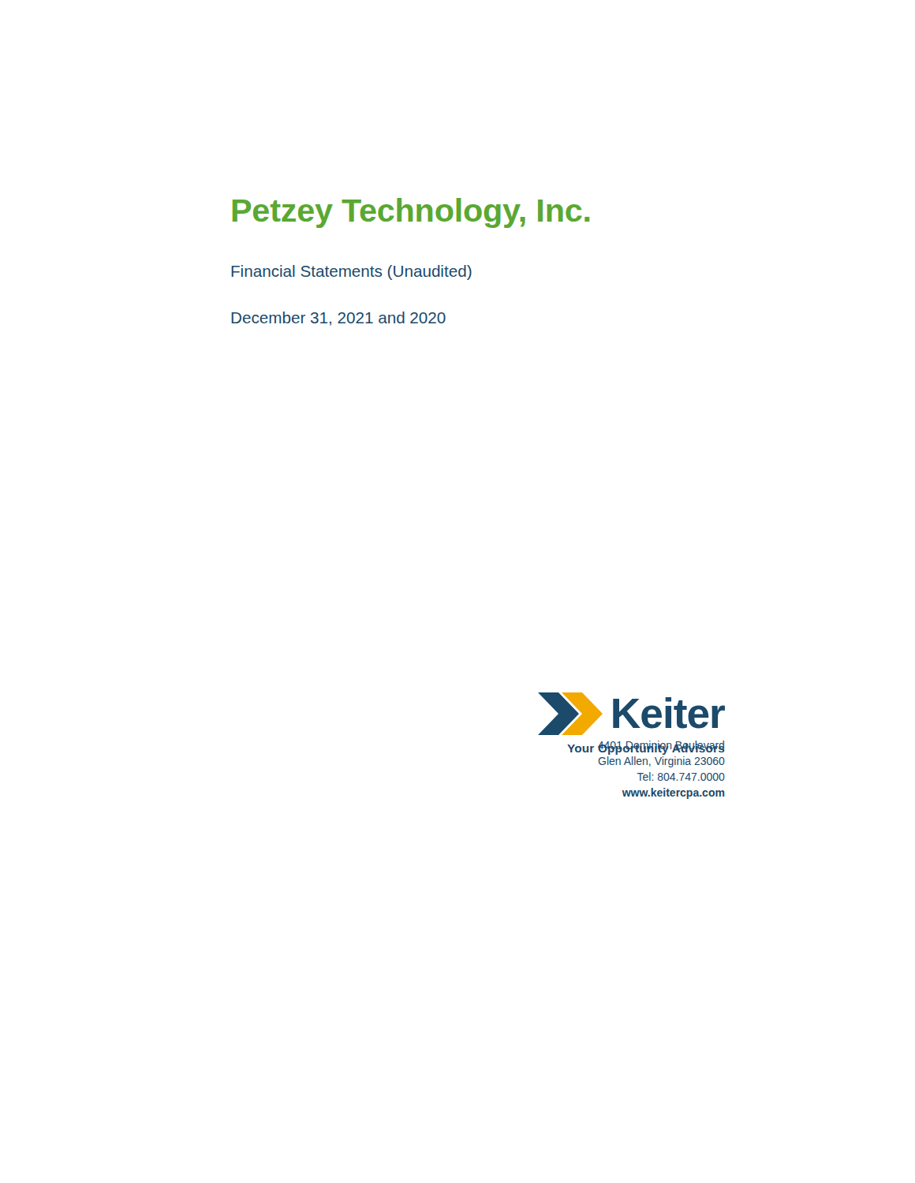Petzey Technology, Inc.
Financial Statements (Unaudited)
December 31, 2021 and 2020
Keiter
Your Opportunity Advisors
4401 Dominion Boulevard
Glen Allen, Virginia 23060
Tel: 804.747.0000
www.keitercpa.com